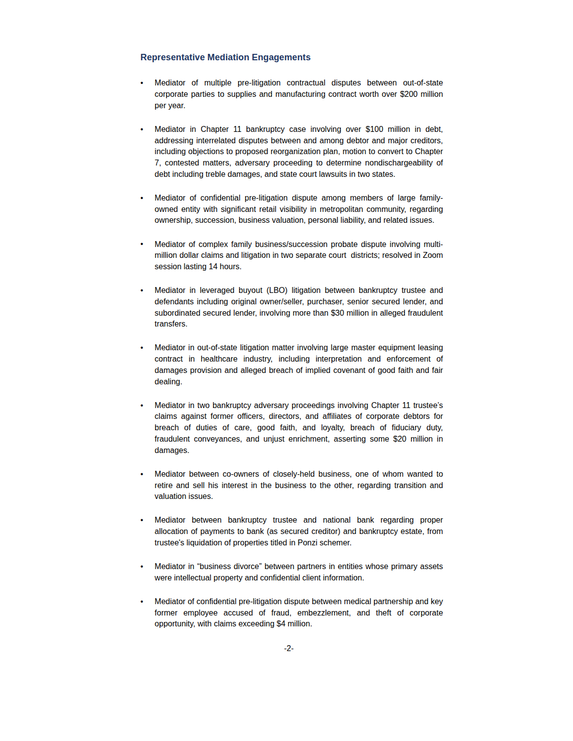Representative Mediation Engagements
Mediator of multiple pre-litigation contractual disputes between out-of-state corporate parties to supplies and manufacturing contract worth over $200 million per year.
Mediator in Chapter 11 bankruptcy case involving over $100 million in debt, addressing interrelated disputes between and among debtor and major creditors, including objections to proposed reorganization plan, motion to convert to Chapter 7, contested matters, adversary proceeding to determine nondischargeability of debt including treble damages, and state court lawsuits in two states.
Mediator of confidential pre-litigation dispute among members of large family-owned entity with significant retail visibility in metropolitan community, regarding ownership, succession, business valuation, personal liability, and related issues.
Mediator of complex family business/succession probate dispute involving multi-million dollar claims and litigation in two separate court districts; resolved in Zoom session lasting 14 hours.
Mediator in leveraged buyout (LBO) litigation between bankruptcy trustee and defendants including original owner/seller, purchaser, senior secured lender, and subordinated secured lender, involving more than $30 million in alleged fraudulent transfers.
Mediator in out-of-state litigation matter involving large master equipment leasing contract in healthcare industry, including interpretation and enforcement of damages provision and alleged breach of implied covenant of good faith and fair dealing.
Mediator in two bankruptcy adversary proceedings involving Chapter 11 trustee’s claims against former officers, directors, and affiliates of corporate debtors for breach of duties of care, good faith, and loyalty, breach of fiduciary duty, fraudulent conveyances, and unjust enrichment, asserting some $20 million in damages.
Mediator between co-owners of closely-held business, one of whom wanted to retire and sell his interest in the business to the other, regarding transition and valuation issues.
Mediator between bankruptcy trustee and national bank regarding proper allocation of payments to bank (as secured creditor) and bankruptcy estate, from trustee's liquidation of properties titled in Ponzi schemer.
Mediator in “business divorce” between partners in entities whose primary assets were intellectual property and confidential client information.
Mediator of confidential pre-litigation dispute between medical partnership and key former employee accused of fraud, embezzlement, and theft of corporate opportunity, with claims exceeding $4 million.
-2-